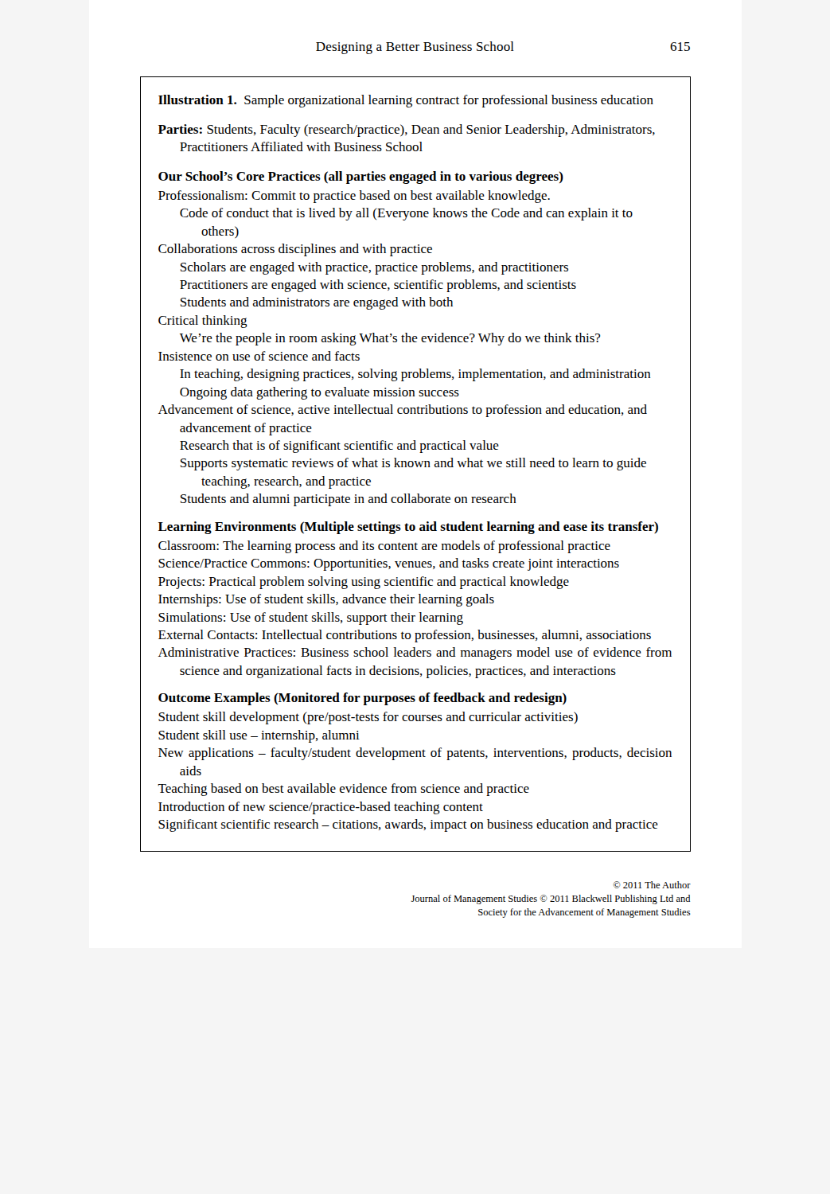Designing a Better Business School 615
Illustration 1. Sample organizational learning contract for professional business education
Parties: Students, Faculty (research/practice), Dean and Senior Leadership, Administrators, Practitioners Affiliated with Business School
Our School’s Core Practices (all parties engaged in to various degrees)
Professionalism: Commit to practice based on best available knowledge.
Code of conduct that is lived by all (Everyone knows the Code and can explain it to others)
Collaborations across disciplines and with practice
Scholars are engaged with practice, practice problems, and practitioners
Practitioners are engaged with science, scientific problems, and scientists
Students and administrators are engaged with both
Critical thinking
We’re the people in room asking What’s the evidence? Why do we think this?
Insistence on use of science and facts
In teaching, designing practices, solving problems, implementation, and administration
Ongoing data gathering to evaluate mission success
Advancement of science, active intellectual contributions to profession and education, and advancement of practice
Research that is of significant scientific and practical value
Supports systematic reviews of what is known and what we still need to learn to guide teaching, research, and practice
Students and alumni participate in and collaborate on research
Learning Environments (Multiple settings to aid student learning and ease its transfer)
Classroom: The learning process and its content are models of professional practice
Science/Practice Commons: Opportunities, venues, and tasks create joint interactions
Projects: Practical problem solving using scientific and practical knowledge
Internships: Use of student skills, advance their learning goals
Simulations: Use of student skills, support their learning
External Contacts: Intellectual contributions to profession, businesses, alumni, associations
Administrative Practices: Business school leaders and managers model use of evidence from science and organizational facts in decisions, policies, practices, and interactions
Outcome Examples (Monitored for purposes of feedback and redesign)
Student skill development (pre/post-tests for courses and curricular activities)
Student skill use – internship, alumni
New applications – faculty/student development of patents, interventions, products, decision aids
Teaching based on best available evidence from science and practice
Introduction of new science/practice-based teaching content
Significant scientific research – citations, awards, impact on business education and practice
© 2011 The Author
Journal of Management Studies © 2011 Blackwell Publishing Ltd and
Society for the Advancement of Management Studies